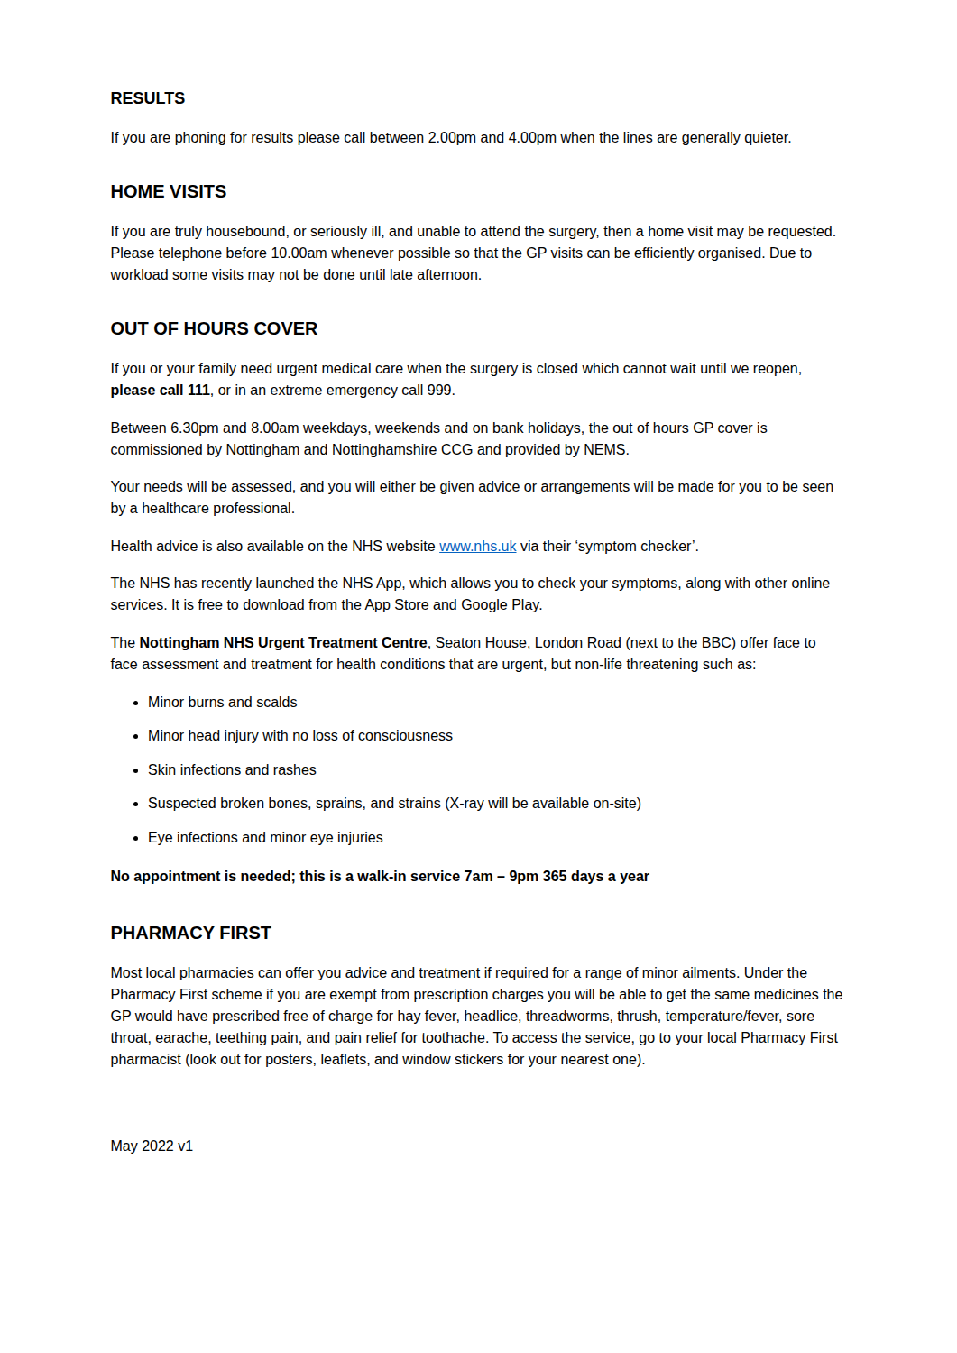RESULTS
If you are phoning for results please call between 2.00pm and 4.00pm when the lines are generally quieter.
HOME VISITS
If you are truly housebound, or seriously ill, and unable to attend the surgery, then a home visit may be requested. Please telephone before 10.00am whenever possible so that the GP visits can be efficiently organised. Due to workload some visits may not be done until late afternoon.
OUT OF HOURS COVER
If you or your family need urgent medical care when the surgery is closed which cannot wait until we reopen, please call 111, or in an extreme emergency call 999.
Between 6.30pm and 8.00am weekdays, weekends and on bank holidays, the out of hours GP cover is commissioned by Nottingham and Nottinghamshire CCG and provided by NEMS.
Your needs will be assessed, and you will either be given advice or arrangements will be made for you to be seen by a healthcare professional.
Health advice is also available on the NHS website www.nhs.uk via their ‘symptom checker’.
The NHS has recently launched the NHS App, which allows you to check your symptoms, along with other online services. It is free to download from the App Store and Google Play.
The Nottingham NHS Urgent Treatment Centre, Seaton House, London Road (next to the BBC) offer face to face assessment and treatment for health conditions that are urgent, but non-life threatening such as:
Minor burns and scalds
Minor head injury with no loss of consciousness
Skin infections and rashes
Suspected broken bones, sprains, and strains (X-ray will be available on-site)
Eye infections and minor eye injuries
No appointment is needed; this is a walk-in service 7am – 9pm 365 days a year
PHARMACY FIRST
Most local pharmacies can offer you advice and treatment if required for a range of minor ailments. Under the Pharmacy First scheme if you are exempt from prescription charges you will be able to get the same medicines the GP would have prescribed free of charge for hay fever, headlice, threadworms, thrush, temperature/fever, sore throat, earache, teething pain, and pain relief for toothache. To access the service, go to your local Pharmacy First pharmacist (look out for posters, leaflets, and window stickers for your nearest one).
May 2022 v1